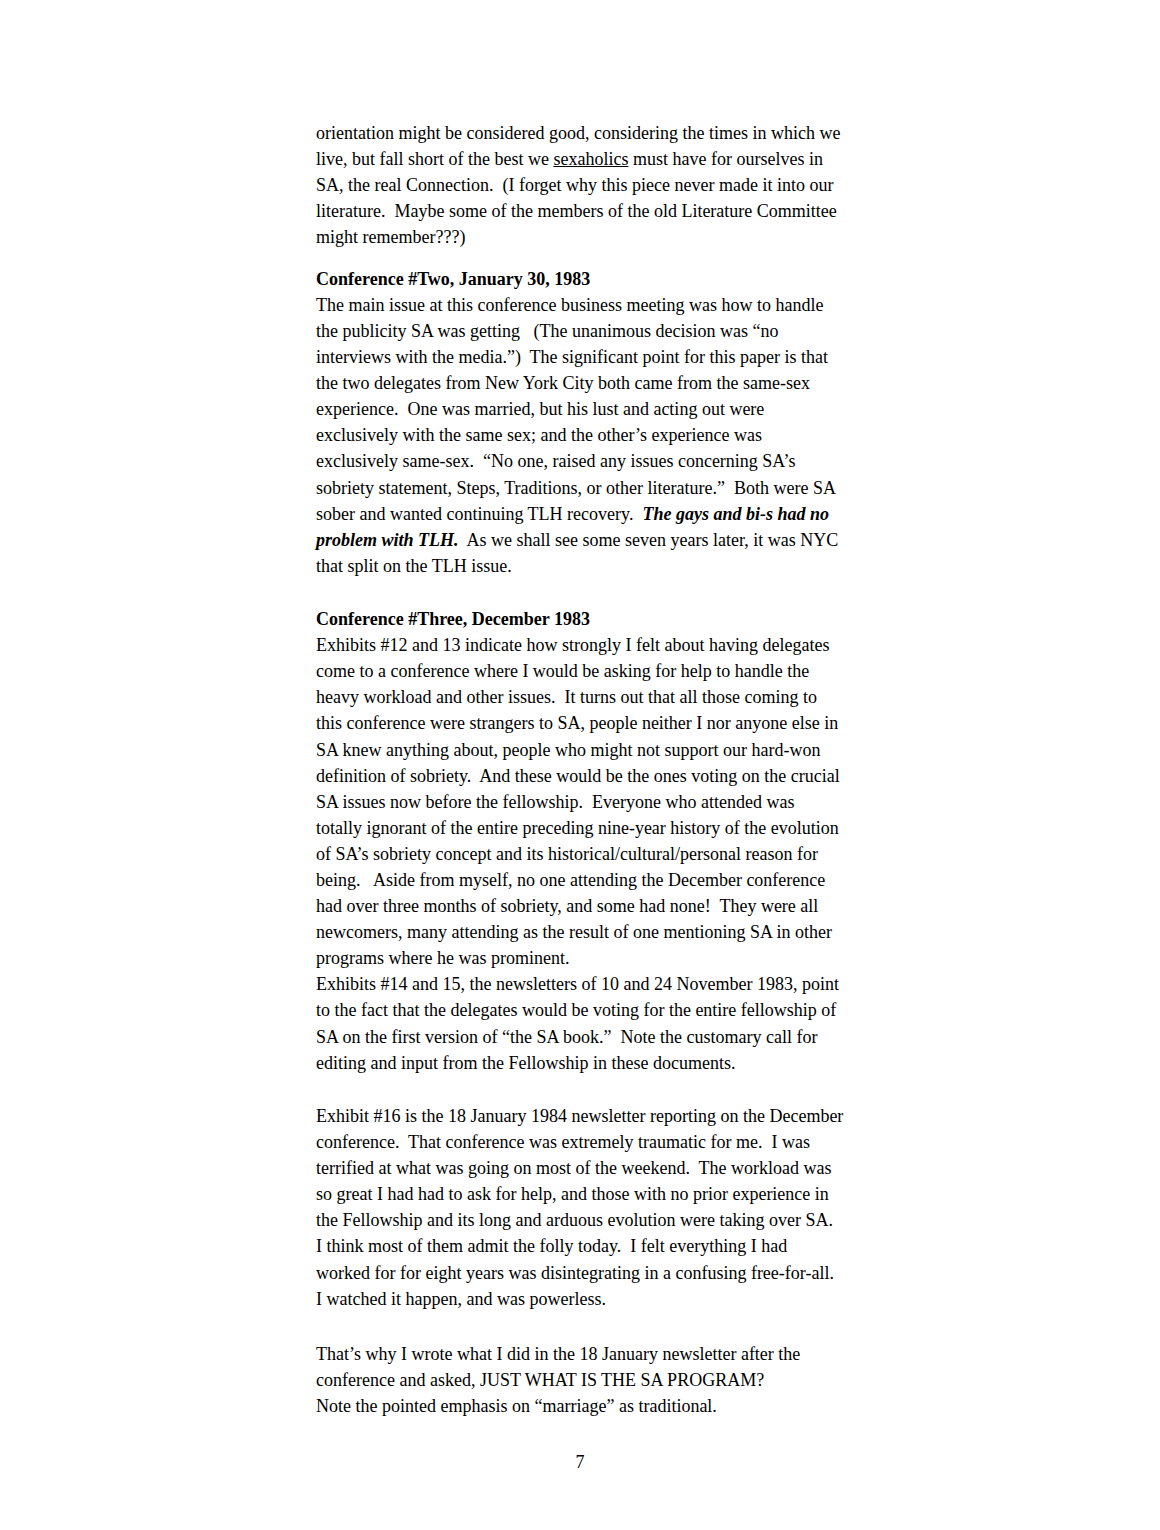orientation might be considered good, considering the times in which we live, but fall short of the best we sexaholics must have for ourselves in SA, the real Connection. (I forget why this piece never made it into our literature. Maybe some of the members of the old Literature Committee might remember???)
Conference #Two, January 30, 1983
The main issue at this conference business meeting was how to handle the publicity SA was getting (The unanimous decision was “no interviews with the media.”) The significant point for this paper is that the two delegates from New York City both came from the same-sex experience. One was married, but his lust and acting out were exclusively with the same sex; and the other’s experience was exclusively same-sex. “No one, raised any issues concerning SA’s sobriety statement, Steps, Traditions, or other literature.” Both were SA sober and wanted continuing TLH recovery. The gays and bi-s had no problem with TLH. As we shall see some seven years later, it was NYC that split on the TLH issue.
Conference #Three, December 1983
Exhibits #12 and 13 indicate how strongly I felt about having delegates come to a conference where I would be asking for help to handle the heavy workload and other issues. It turns out that all those coming to this conference were strangers to SA, people neither I nor anyone else in SA knew anything about, people who might not support our hard-won definition of sobriety. And these would be the ones voting on the crucial SA issues now before the fellowship. Everyone who attended was totally ignorant of the entire preceding nine-year history of the evolution of SA’s sobriety concept and its historical/cultural/personal reason for being. Aside from myself, no one attending the December conference had over three months of sobriety, and some had none! They were all newcomers, many attending as the result of one mentioning SA in other programs where he was prominent.
Exhibits #14 and 15, the newsletters of 10 and 24 November 1983, point to the fact that the delegates would be voting for the entire fellowship of SA on the first version of “the SA book.” Note the customary call for editing and input from the Fellowship in these documents.
Exhibit #16 is the 18 January 1984 newsletter reporting on the December conference. That conference was extremely traumatic for me. I was terrified at what was going on most of the weekend. The workload was so great I had had to ask for help, and those with no prior experience in the Fellowship and its long and arduous evolution were taking over SA. I think most of them admit the folly today. I felt everything I had worked for for eight years was disintegrating in a confusing free-for-all. I watched it happen, and was powerless.
That’s why I wrote what I did in the 18 January newsletter after the conference and asked, JUST WHAT IS THE SA PROGRAM?
Note the pointed emphasis on “marriage” as traditional.
7